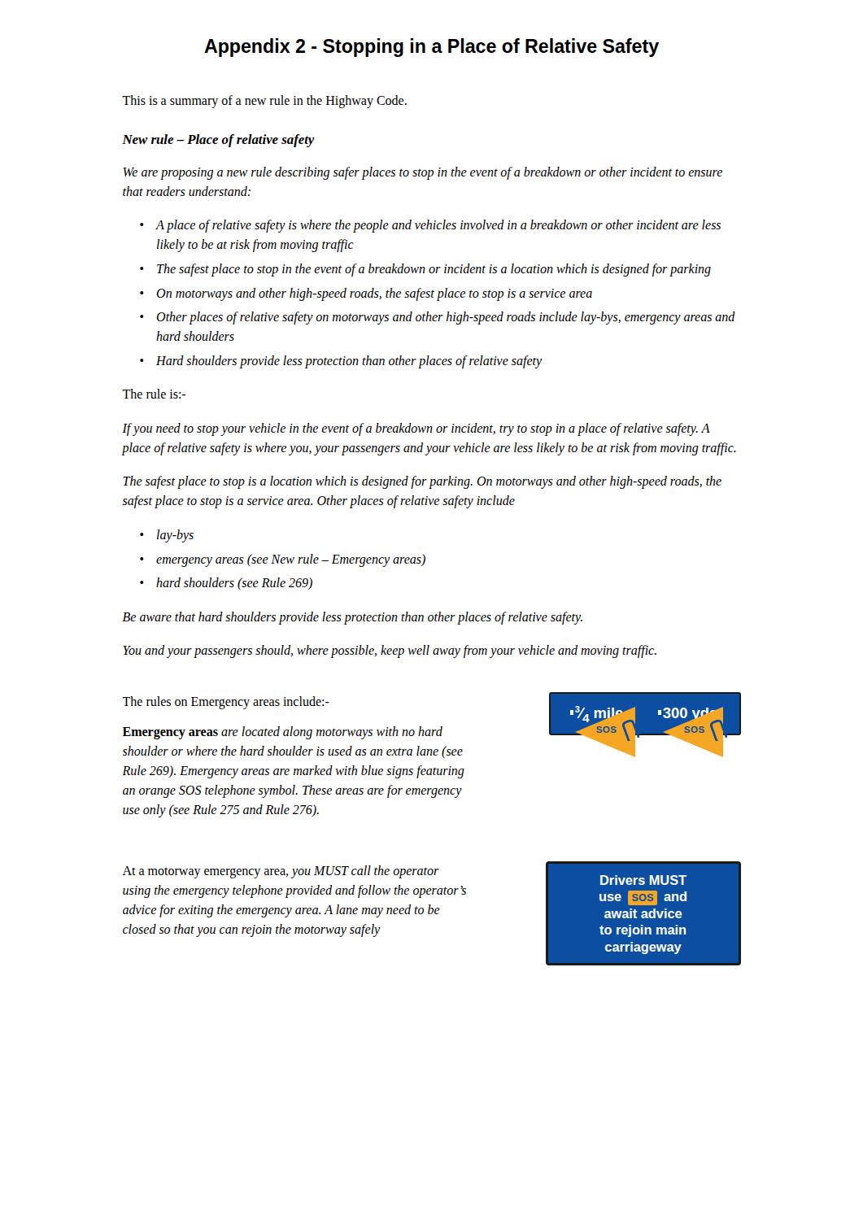Appendix 2 - Stopping in a Place of Relative Safety
This is a summary of a new rule in the Highway Code.
New rule – Place of relative safety
We are proposing a new rule describing safer places to stop in the event of a breakdown or other incident to ensure that readers understand:
A place of relative safety is where the people and vehicles involved in a breakdown or other incident are less likely to be at risk from moving traffic
The safest place to stop in the event of a breakdown or incident is a location which is designed for parking
On motorways and other high-speed roads, the safest place to stop is a service area
Other places of relative safety on motorways and other high-speed roads include lay-bys, emergency areas and hard shoulders
Hard shoulders provide less protection than other places of relative safety
The rule is:-
If you need to stop your vehicle in the event of a breakdown or incident, try to stop in a place of relative safety. A place of relative safety is where you, your passengers and your vehicle are less likely to be at risk from moving traffic.
The safest place to stop is a location which is designed for parking. On motorways and other high-speed roads, the safest place to stop is a service area. Other places of relative safety include
lay-bys
emergency areas (see New rule – Emergency areas)
hard shoulders (see Rule 269)
Be aware that hard shoulders provide less protection than other places of relative safety.
You and your passengers should, where possible, keep well away from your vehicle and moving traffic.
The rules on Emergency areas include:-
Emergency areas are located along motorways with no hard shoulder or where the hard shoulder is used as an extra lane (see Rule 269). Emergency areas are marked with blue signs featuring an orange SOS telephone symbol. These areas are for emergency use only (see Rule 275 and Rule 276).
SOS 3⁄4 mile SOS 300 yds
At a motorway emergency area, you MUST call the operator using the emergency telephone provided and follow the operator’s advice for exiting the emergency area. A lane may need to be closed so that you can rejoin the motorway safely
Drivers MUST
use SOS and
await advice
to rejoin main
carriageway